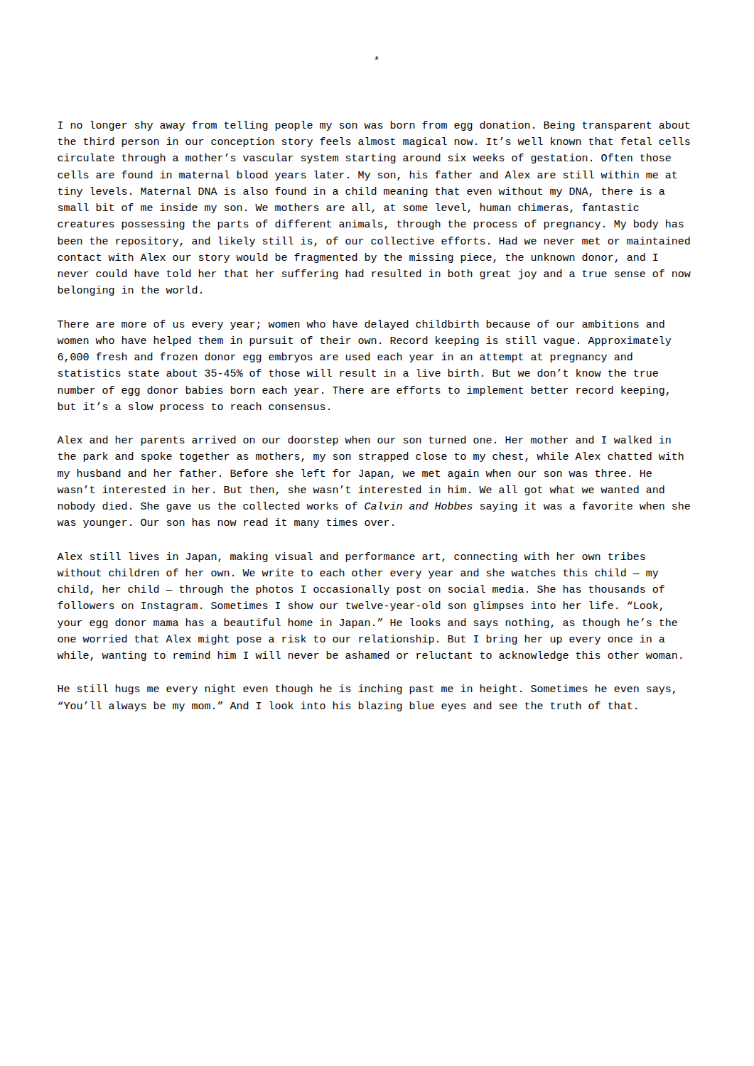*
I no longer shy away from telling people my son was born from egg donation. Being transparent about the third person in our conception story feels almost magical now. It’s well known that fetal cells circulate through a mother’s vascular system starting around six weeks of gestation. Often those cells are found in maternal blood years later. My son, his father and Alex are still within me at tiny levels. Maternal DNA is also found in a child meaning that even without my DNA, there is a small bit of me inside my son. We mothers are all, at some level, human chimeras, fantastic creatures possessing the parts of different animals, through the process of pregnancy. My body has been the repository, and likely still is, of our collective efforts. Had we never met or maintained contact with Alex our story would be fragmented by the missing piece, the unknown donor, and I never could have told her that her suffering had resulted in both great joy and a true sense of now belonging in the world.
There are more of us every year; women who have delayed childbirth because of our ambitions and women who have helped them in pursuit of their own. Record keeping is still vague. Approximately 6,000 fresh and frozen donor egg embryos are used each year in an attempt at pregnancy and statistics state about 35-45% of those will result in a live birth. But we don’t know the true number of egg donor babies born each year. There are efforts to implement better record keeping, but it’s a slow process to reach consensus.
Alex and her parents arrived on our doorstep when our son turned one. Her mother and I walked in the park and spoke together as mothers, my son strapped close to my chest, while Alex chatted with my husband and her father. Before she left for Japan, we met again when our son was three. He wasn’t interested in her. But then, she wasn’t interested in him. We all got what we wanted and nobody died. She gave us the collected works of Calvin and Hobbes saying it was a favorite when she was younger. Our son has now read it many times over.
Alex still lives in Japan, making visual and performance art, connecting with her own tribes without children of her own. We write to each other every year and she watches this child — my child, her child — through the photos I occasionally post on social media. She has thousands of followers on Instagram. Sometimes I show our twelve-year-old son glimpses into her life. “Look, your egg donor mama has a beautiful home in Japan.” He looks and says nothing, as though he’s the one worried that Alex might pose a risk to our relationship. But I bring her up every once in a while, wanting to remind him I will never be ashamed or reluctant to acknowledge this other woman.
He still hugs me every night even though he is inching past me in height. Sometimes he even says, “You’ll always be my mom.” And I look into his blazing blue eyes and see the truth of that.